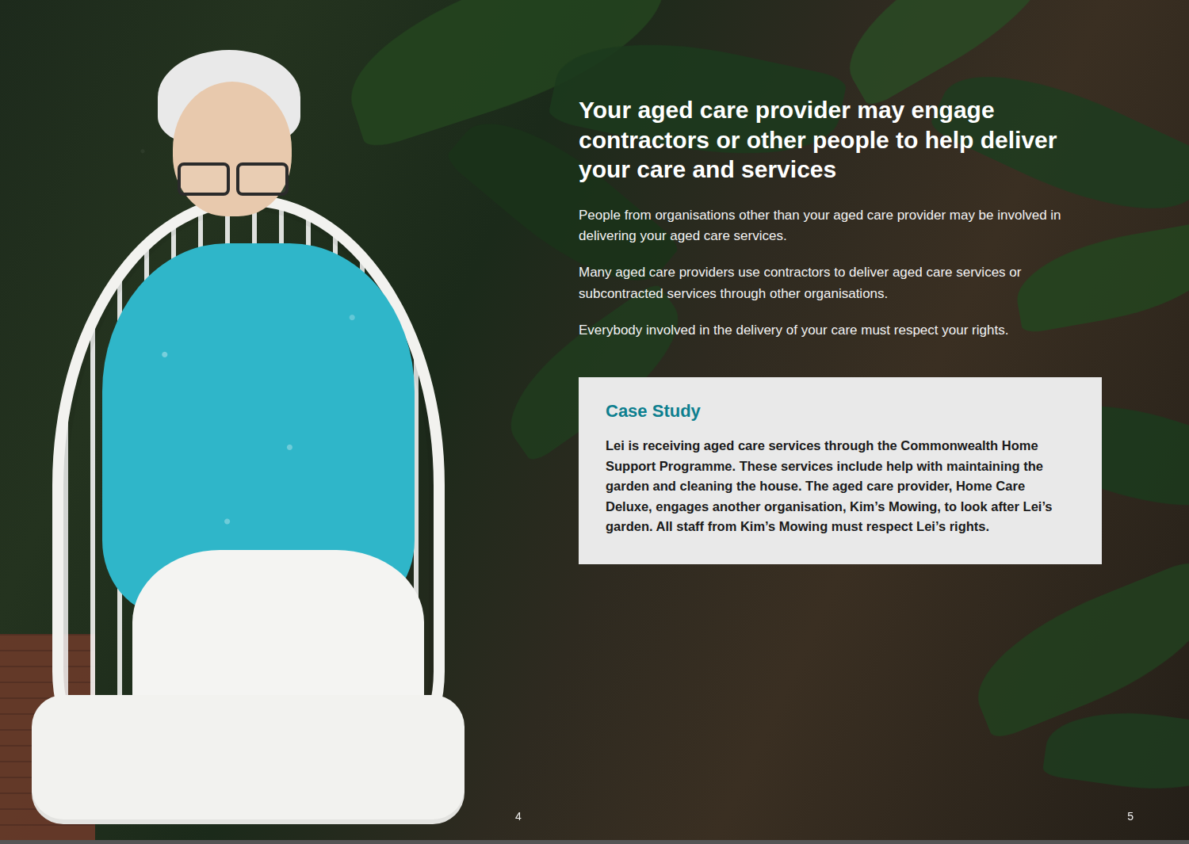Your aged care provider may engage contractors or other people to help deliver your care and services
People from organisations other than your aged care provider may be involved in delivering your aged care services.
Many aged care providers use contractors to deliver aged care services or subcontracted services through other organisations.
Everybody involved in the delivery of your care must respect your rights.
Case Study
Lei is receiving aged care services through the Commonwealth Home Support Programme. These services include help with maintaining the garden and cleaning the house. The aged care provider, Home Care Deluxe, engages another organisation, Kim’s Mowing, to look after Lei’s garden. All staff from Kim’s Mowing must respect Lei’s rights.
4
5